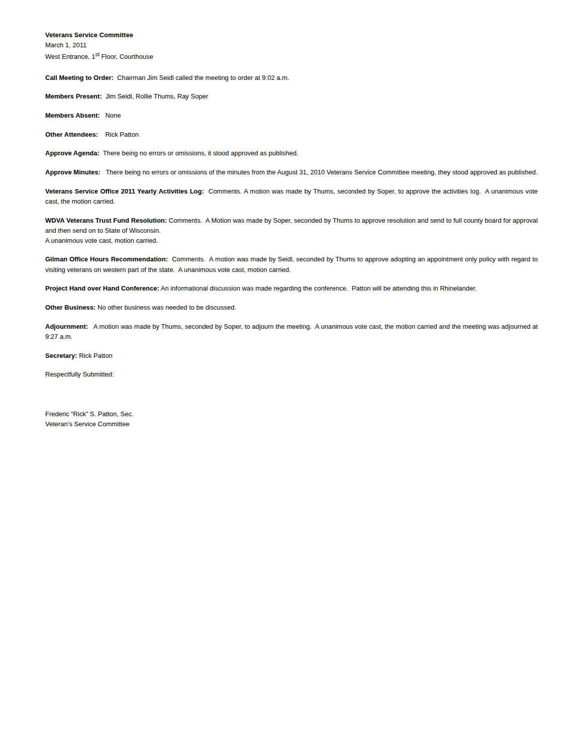Veterans Service Committee
March 1, 2011
West Entrance, 1st Floor, Courthouse
Call Meeting to Order: Chairman Jim Seidl called the meeting to order at 9:02 a.m.
Members Present: Jim Seidl, Rollie Thums, Ray Soper
Members Absent: None
Other Attendees: Rick Patton
Approve Agenda: There being no errors or omissions, it stood approved as published.
Approve Minutes: There being no errors or omissions of the minutes from the August 31, 2010 Veterans Service Committee meeting, they stood approved as published.
Veterans Service Office 2011 Yearly Activities Log: Comments. A motion was made by Thums, seconded by Soper, to approve the activities log. A unanimous vote cast, the motion carried.
WDVA Veterans Trust Fund Resolution: Comments. A Motion was made by Soper, seconded by Thums to approve resolution and send to full county board for approval and then send on to State of Wisconsin.
A unanimous vote cast, motion carried.
Gilman Office Hours Recommendation: Comments. A motion was made by Seidl, seconded by Thums to approve adopting an appointment only policy with regard to visiting veterans on western part of the state. A unanimous vote cast, motion carried.
Project Hand over Hand Conference: An informational discussion was made regarding the conference. Patton will be attending this in Rhinelander.
Other Business: No other business was needed to be discussed.
Adjournment: A motion was made by Thums, seconded by Soper, to adjourn the meeting. A unanimous vote cast, the motion carried and the meeting was adjourned at 9:27 a.m.
Secretary: Rick Patton
Respectfully Submitted:
Frederic “Rick” S. Patton, Sec.
Veteran’s Service Committee